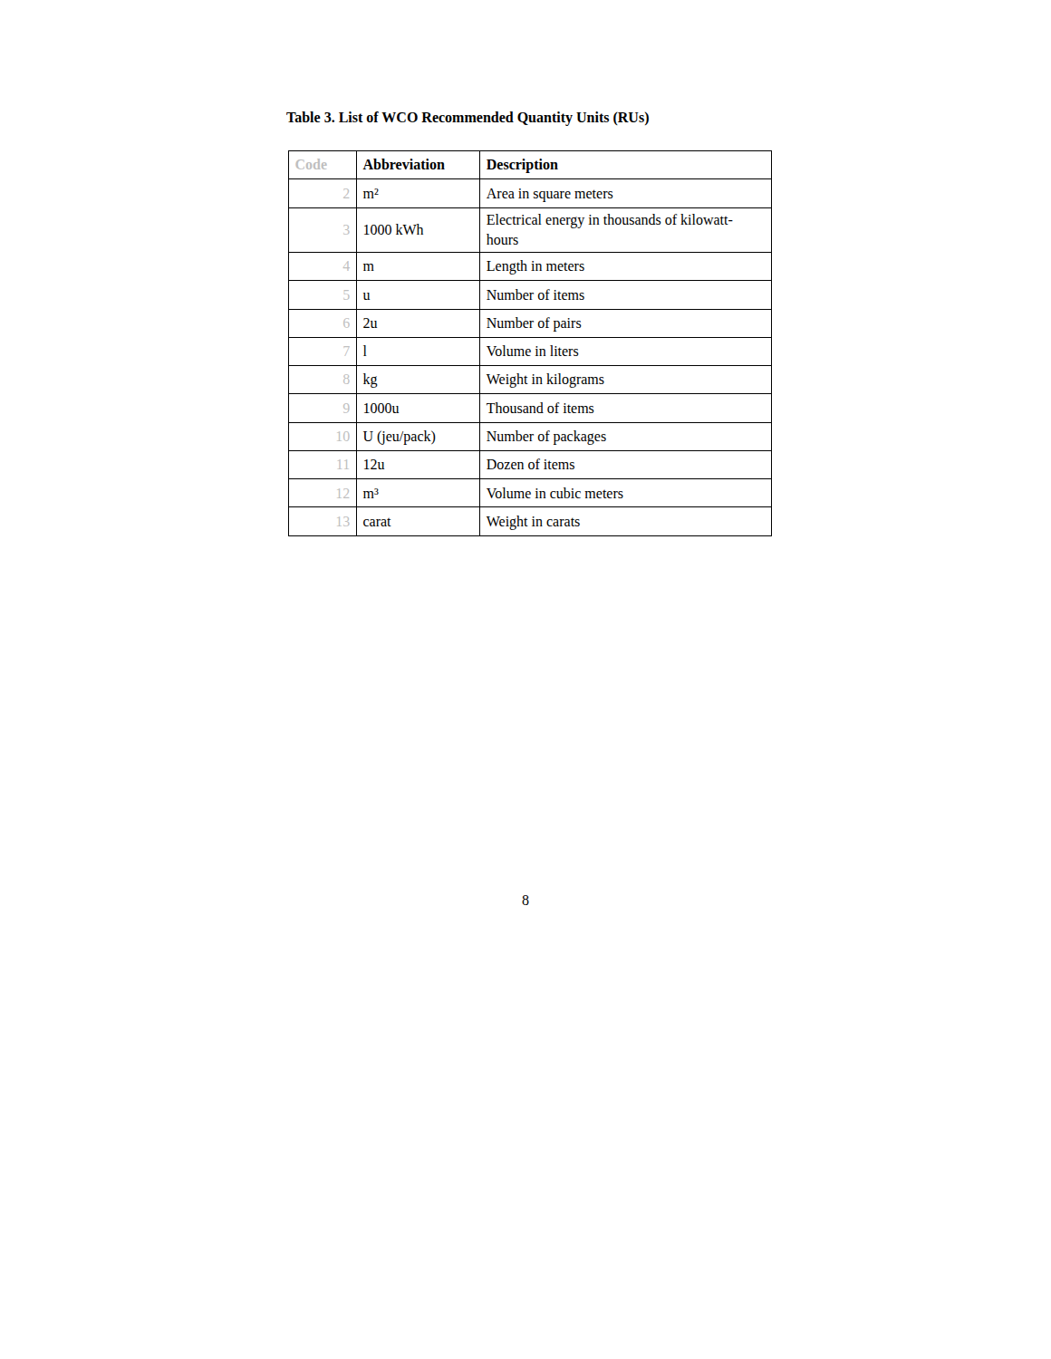Table 3. List of WCO Recommended Quantity Units (RUs)
| Code | Abbreviation | Description |
| --- | --- | --- |
| 2 | m² | Area in square meters |
| 3 | 1000 kWh | Electrical energy in thousands of kilowatt-hours |
| 4 | m | Length in meters |
| 5 | u | Number of items |
| 6 | 2u | Number of pairs |
| 7 | l | Volume in liters |
| 8 | kg | Weight in kilograms |
| 9 | 1000u | Thousand of items |
| 10 | U (jeu/pack) | Number of packages |
| 11 | 12u | Dozen of items |
| 12 | m³ | Volume in cubic meters |
| 13 | carat | Weight in carats |
8